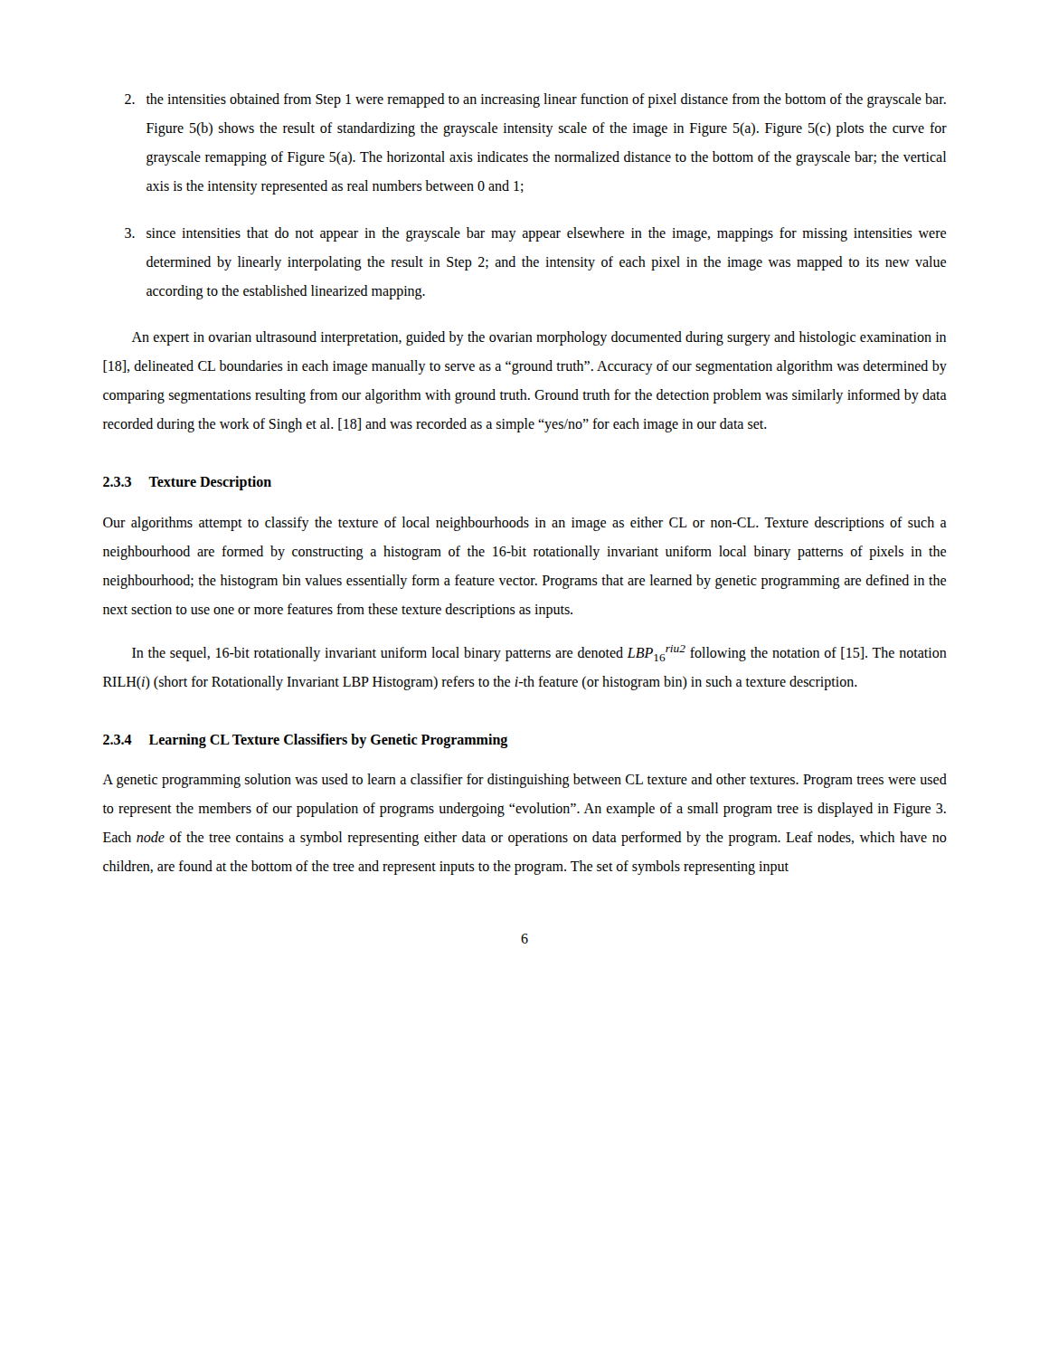the intensities obtained from Step 1 were remapped to an increasing linear function of pixel distance from the bottom of the grayscale bar. Figure 5(b) shows the result of standardizing the grayscale intensity scale of the image in Figure 5(a). Figure 5(c) plots the curve for grayscale remapping of Figure 5(a). The horizontal axis indicates the normalized distance to the bottom of the grayscale bar; the vertical axis is the intensity represented as real numbers between 0 and 1;
since intensities that do not appear in the grayscale bar may appear elsewhere in the image, mappings for missing intensities were determined by linearly interpolating the result in Step 2; and the intensity of each pixel in the image was mapped to its new value according to the established linearized mapping.
An expert in ovarian ultrasound interpretation, guided by the ovarian morphology documented during surgery and histologic examination in [18], delineated CL boundaries in each image manually to serve as a “ground truth”. Accuracy of our segmentation algorithm was determined by comparing segmentations resulting from our algorithm with ground truth. Ground truth for the detection problem was similarly informed by data recorded during the work of Singh et al. [18] and was recorded as a simple “yes/no” for each image in our data set.
2.3.3 Texture Description
Our algorithms attempt to classify the texture of local neighbourhoods in an image as either CL or non-CL. Texture descriptions of such a neighbourhood are formed by constructing a histogram of the 16-bit rotationally invariant uniform local binary patterns of pixels in the neighbourhood; the histogram bin values essentially form a feature vector. Programs that are learned by genetic programming are defined in the next section to use one or more features from these texture descriptions as inputs.
In the sequel, 16-bit rotationally invariant uniform local binary patterns are denoted LBP16riu2 following the notation of [15]. The notation RILH(i) (short for Rotationally Invariant LBP Histogram) refers to the i-th feature (or histogram bin) in such a texture description.
2.3.4 Learning CL Texture Classifiers by Genetic Programming
A genetic programming solution was used to learn a classifier for distinguishing between CL texture and other textures. Program trees were used to represent the members of our population of programs undergoing “evolution”. An example of a small program tree is displayed in Figure 3. Each node of the tree contains a symbol representing either data or operations on data performed by the program. Leaf nodes, which have no children, are found at the bottom of the tree and represent inputs to the program. The set of symbols representing input
6